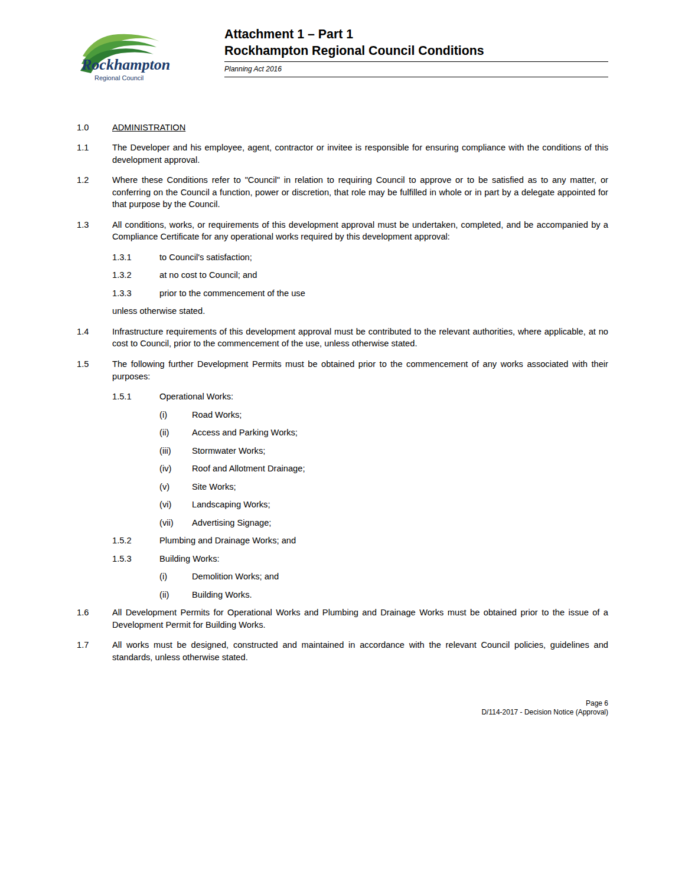Rockhampton Regional Council
Attachment 1 – Part 1
Rockhampton Regional Council Conditions
Planning Act 2016
1.0
ADMINISTRATION
1.1
The Developer and his employee, agent, contractor or invitee is responsible for ensuring compliance with the conditions of this development approval.
1.2
Where these Conditions refer to "Council" in relation to requiring Council to approve or to be satisfied as to any matter, or conferring on the Council a function, power or discretion, that role may be fulfilled in whole or in part by a delegate appointed for that purpose by the Council.
1.3
All conditions, works, or requirements of this development approval must be undertaken, completed, and be accompanied by a Compliance Certificate for any operational works required by this development approval:
1.3.1
to Council's satisfaction;
1.3.2
at no cost to Council; and
1.3.3
prior to the commencement of the use
unless otherwise stated.
1.4
Infrastructure requirements of this development approval must be contributed to the relevant authorities, where applicable, at no cost to Council, prior to the commencement of the use, unless otherwise stated.
1.5
The following further Development Permits must be obtained prior to the commencement of any works associated with their purposes:
1.5.1
Operational Works:
(i)
Road Works;
(ii)
Access and Parking Works;
(iii)
Stormwater Works;
(iv)
Roof and Allotment Drainage;
(v)
Site Works;
(vi)
Landscaping Works;
(vii)
Advertising Signage;
1.5.2
Plumbing and Drainage Works; and
1.5.3
Building Works:
(i)
Demolition Works; and
(ii)
Building Works.
1.6
All Development Permits for Operational Works and Plumbing and Drainage Works must be obtained prior to the issue of a Development Permit for Building Works.
1.7
All works must be designed, constructed and maintained in accordance with the relevant Council policies, guidelines and standards, unless otherwise stated.
Page 6
D/114-2017 - Decision Notice (Approval)